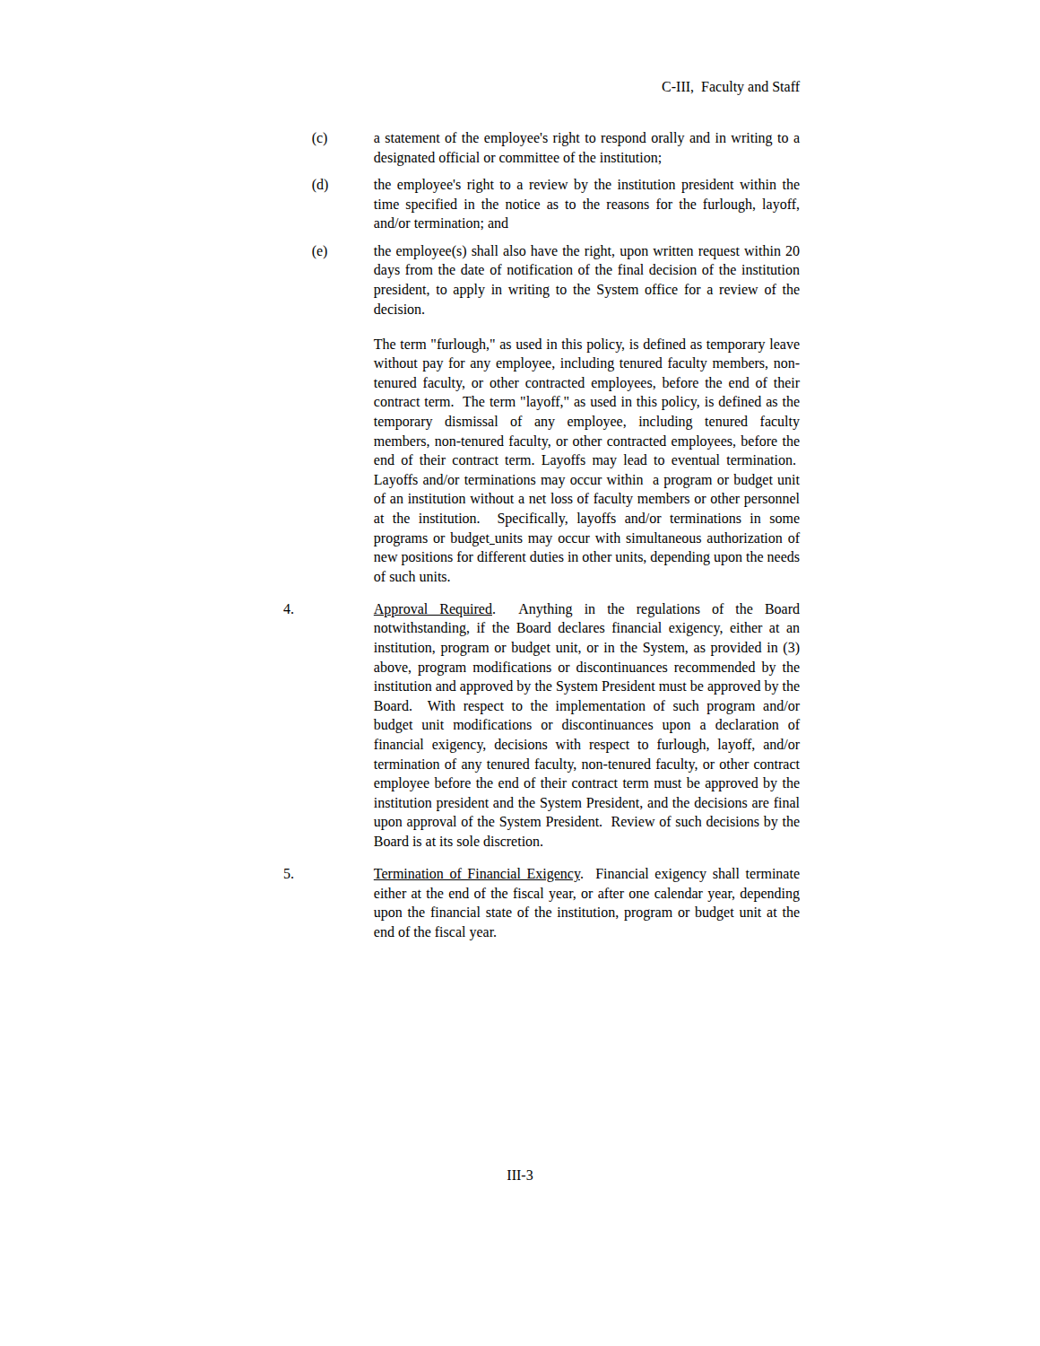C-III, Faculty and Staff
(c) a statement of the employee's right to respond orally and in writing to a designated official or committee of the institution;
(d) the employee's right to a review by the institution president within the time specified in the notice as to the reasons for the furlough, layoff, and/or termination; and
(e) the employee(s) shall also have the right, upon written request within 20 days from the date of notification of the final decision of the institution president, to apply in writing to the System office for a review of the decision.
The term "furlough," as used in this policy, is defined as temporary leave without pay for any employee, including tenured faculty members, non-tenured faculty, or other contracted employees, before the end of their contract term. The term "layoff," as used in this policy, is defined as the temporary dismissal of any employee, including tenured faculty members, non-tenured faculty, or other contracted employees, before the end of their contract term. Layoffs may lead to eventual termination. Layoffs and/or terminations may occur within a program or budget unit of an institution without a net loss of faculty members or other personnel at the institution. Specifically, layoffs and/or terminations in some programs or budget units may occur with simultaneous authorization of new positions for different duties in other units, depending upon the needs of such units.
4. Approval Required. Anything in the regulations of the Board notwithstanding, if the Board declares financial exigency, either at an institution, program or budget unit, or in the System, as provided in (3) above, program modifications or discontinuances recommended by the institution and approved by the System President must be approved by the Board. With respect to the implementation of such program and/or budget unit modifications or discontinuances upon a declaration of financial exigency, decisions with respect to furlough, layoff, and/or termination of any tenured faculty, non-tenured faculty, or other contract employee before the end of their contract term must be approved by the institution president and the System President, and the decisions are final upon approval of the System President. Review of such decisions by the Board is at its sole discretion.
5. Termination of Financial Exigency. Financial exigency shall terminate either at the end of the fiscal year, or after one calendar year, depending upon the financial state of the institution, program or budget unit at the end of the fiscal year.
III-3